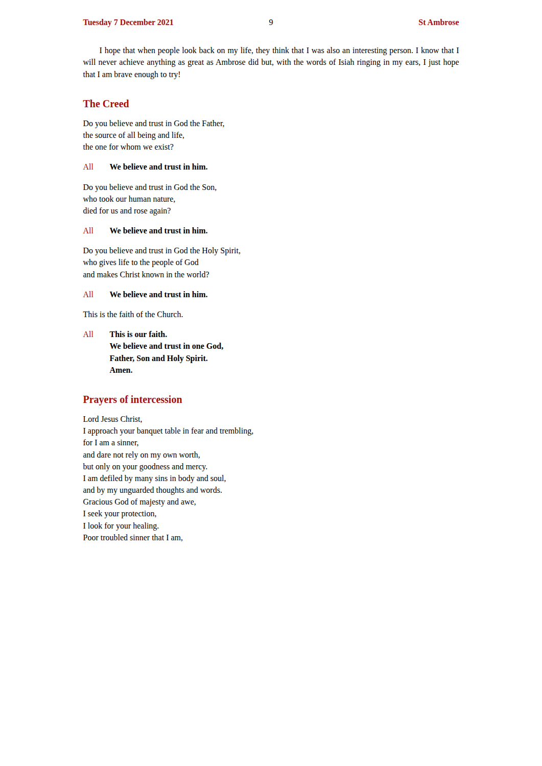Tuesday 7 December 2021 9 St Ambrose
I hope that when people look back on my life, they think that I was also an interesting person. I know that I will never achieve anything as great as Ambrose did but, with the words of Isiah ringing in my ears, I just hope that I am brave enough to try!
The Creed
Do you believe and trust in God the Father,
the source of all being and life,
the one for whom we exist?
All
We believe and trust in him.
Do you believe and trust in God the Son,
who took our human nature,
died for us and rose again?
All
We believe and trust in him.
Do you believe and trust in God the Holy Spirit,
who gives life to the people of God
and makes Christ known in the world?
All
We believe and trust in him.
This is the faith of the Church.
All
This is our faith.
We believe and trust in one God,
Father, Son and Holy Spirit.
Amen.
Prayers of intercession
Lord Jesus Christ,
I approach your banquet table in fear and trembling,
for I am a sinner,
and dare not rely on my own worth,
but only on your goodness and mercy.
I am defiled by many sins in body and soul,
and by my unguarded thoughts and words.
Gracious God of majesty and awe,
I seek your protection,
I look for your healing.
Poor troubled sinner that I am,